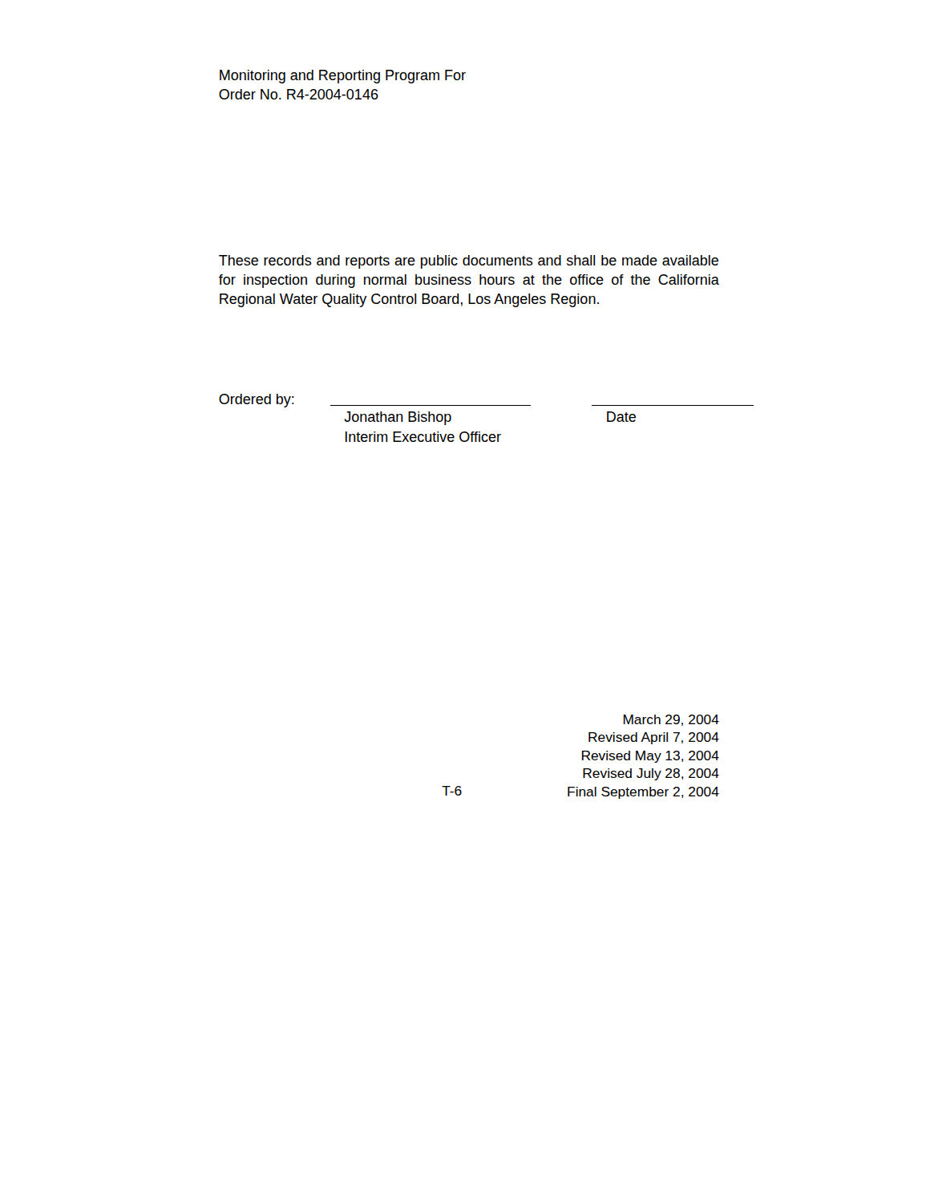Monitoring and Reporting Program For
Order No. R4-2004-0146
These records and reports are public documents and shall be made available for inspection during normal business hours at the office of the California Regional Water Quality Control Board, Los Angeles Region.
Ordered by:
Jonathan Bishop
Interim Executive Officer
Date
T-6
March 29, 2004
Revised April 7, 2004
Revised May 13, 2004
Revised July 28, 2004
Final September 2, 2004